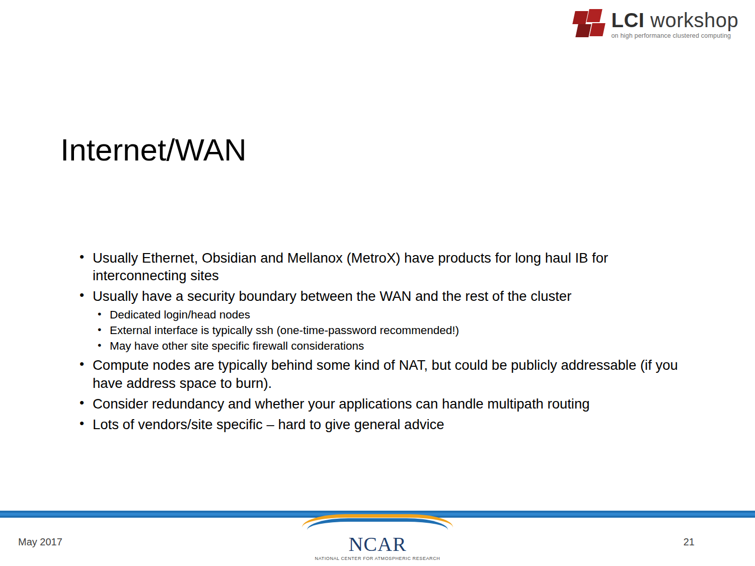LCI workshop
on high performance clustered computing
Internet/WAN
Usually Ethernet, Obsidian and Mellanox (MetroX) have products for long haul IB for interconnecting sites
Usually have a security boundary between the WAN and the rest of the cluster
Dedicated login/head nodes
External interface is typically ssh (one-time-password recommended!)
May have other site specific firewall considerations
Compute nodes are typically behind some kind of NAT, but could be publicly addressable (if you have address space to burn).
Consider redundancy and whether your applications can handle multipath routing
Lots of vendors/site specific – hard to give general advice
May 2017
21
NCAR
NATIONAL CENTER FOR ATMOSPHERIC RESEARCH